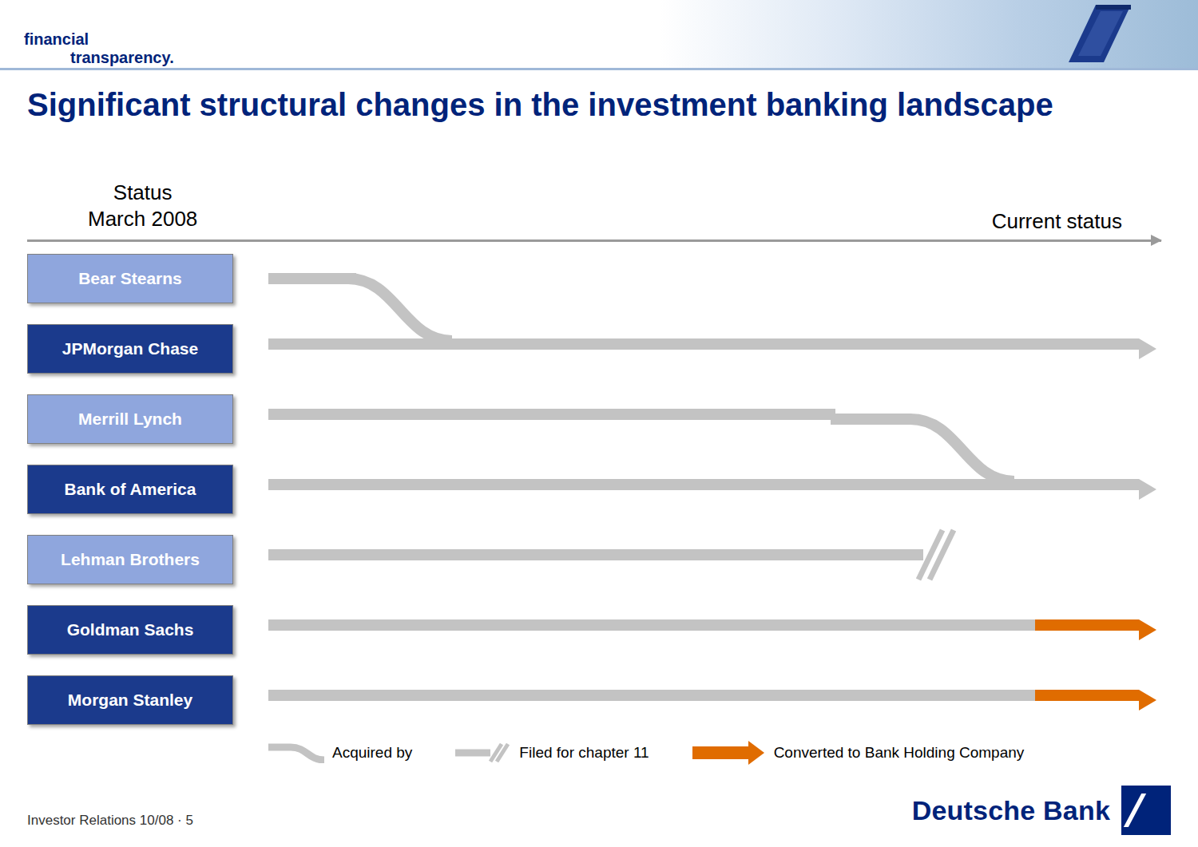financialtransparency.
Significant structural changes in the investment banking landscape
Status
March 2008
Current status
Bear Stearns
JPMorgan Chase
Merrill Lynch
Bank of America
Lehman Brothers
Goldman Sachs
Morgan Stanley
Acquired by
Filed for chapter 11
Converted to Bank Holding Company
Investor Relations 10/08 · 5
Deutsche Bank